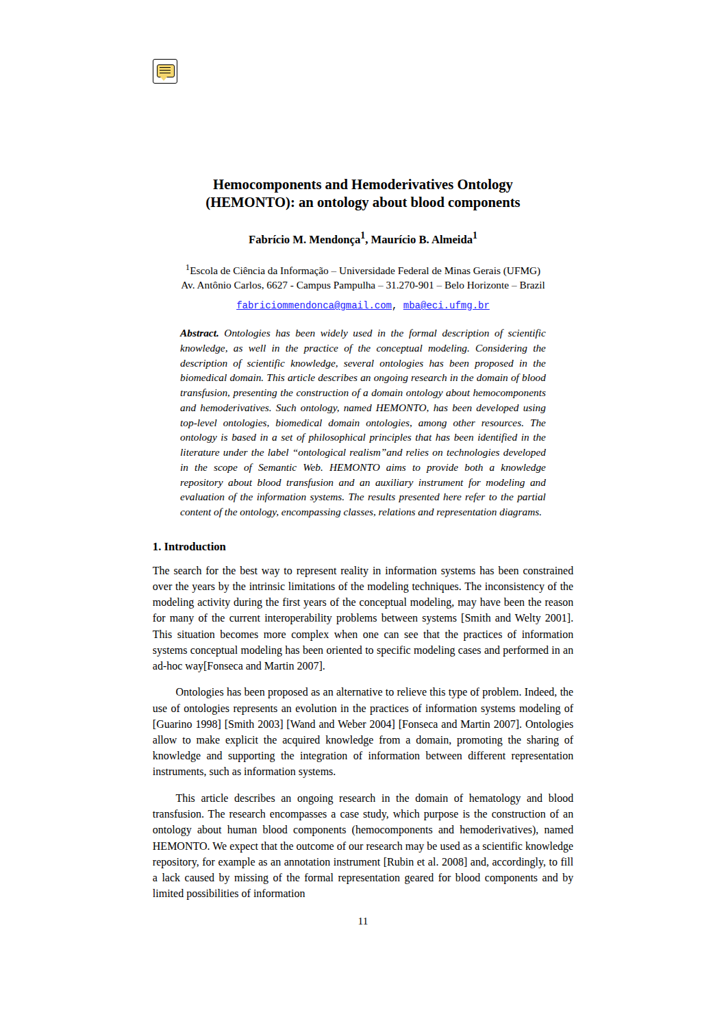Hemocomponents and Hemoderivatives Ontology
(HEMONTO): an ontology about blood components
Fabrício M. Mendonça1, Maurício B. Almeida1
1Escola de Ciência da Informação – Universidade Federal de Minas Gerais (UFMG)
Av. Antônio Carlos, 6627 - Campus Pampulha – 31.270-901 – Belo Horizonte – Brazil
fabriciommendonca@gmail.com, mba@eci.ufmg.br
Abstract. Ontologies has been widely used in the formal description of scientific knowledge, as well in the practice of the conceptual modeling. Considering the description of scientific knowledge, several ontologies has been proposed in the biomedical domain. This article describes an ongoing research in the domain of blood transfusion, presenting the construction of a domain ontology about hemocomponents and hemoderivatives. Such ontology, named HEMONTO, has been developed using top-level ontologies, biomedical domain ontologies, among other resources. The ontology is based in a set of philosophical principles that has been identified in the literature under the label “ontological realism”and relies on technologies developed in the scope of Semantic Web. HEMONTO aims to provide both a knowledge repository about blood transfusion and an auxiliary instrument for modeling and evaluation of the information systems. The results presented here refer to the partial content of the ontology, encompassing classes, relations and representation diagrams.
1. Introduction
The search for the best way to represent reality in information systems has been constrained over the years by the intrinsic limitations of the modeling techniques. The inconsistency of the modeling activity during the first years of the conceptual modeling, may have been the reason for many of the current interoperability problems between systems [Smith and Welty 2001]. This situation becomes more complex when one can see that the practices of information systems conceptual modeling has been oriented to specific modeling cases and performed in an ad-hoc way[Fonseca and Martin 2007].
Ontologies has been proposed as an alternative to relieve this type of problem. Indeed, the use of ontologies represents an evolution in the practices of information systems modeling of [Guarino 1998] [Smith 2003] [Wand and Weber 2004] [Fonseca and Martin 2007]. Ontologies allow to make explicit the acquired knowledge from a domain, promoting the sharing of knowledge and supporting the integration of information between different representation instruments, such as information systems.
This article describes an ongoing research in the domain of hematology and blood transfusion. The research encompasses a case study, which purpose is the construction of an ontology about human blood components (hemocomponents and hemoderivatives), named HEMONTO. We expect that the outcome of our research may be used as a scientific knowledge repository, for example as an annotation instrument [Rubin et al. 2008] and, accordingly, to fill a lack caused by missing of the formal representation geared for blood components and by limited possibilities of information
11